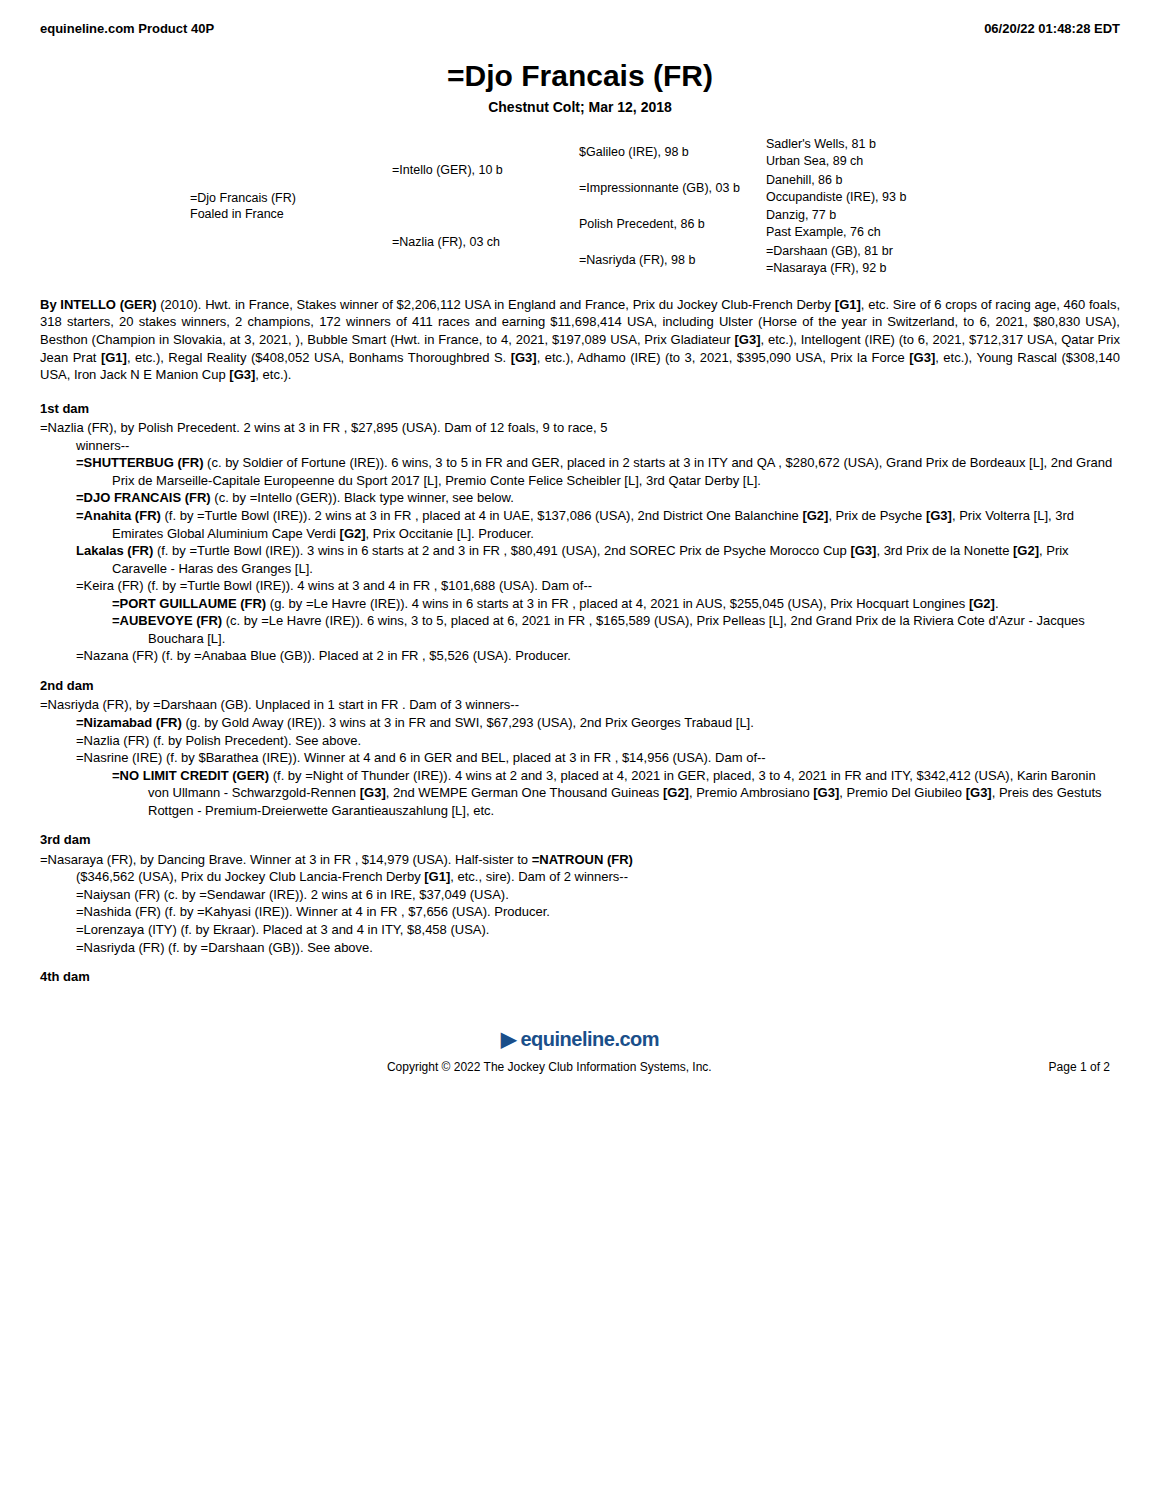equineline.com Product 40P 06/20/22 01:48:28 EDT
=Djo Francais (FR)
Chestnut Colt; Mar 12, 2018
| =Djo Francais (FR) Foaled in France | =Intello (GER), 10 b | $Galileo (IRE), 98 b | Sadler's Wells, 81 b Urban Sea, 89 ch |
| =Impressionnante (GB), 03 b | Danehill, 86 b Occupandiste (IRE), 93 b |
| =Nazlia (FR), 03 ch | Polish Precedent, 86 b | Danzig, 77 b Past Example, 76 ch |
| =Nasriyda (FR), 98 b | =Darshaan (GB), 81 br =Nasaraya (FR), 92 b |
By INTELLO (GER) (2010). Hwt. in France, Stakes winner of $2,206,112 USA in England and France, Prix du Jockey Club-French Derby [G1], etc. Sire of 6 crops of racing age, 460 foals, 318 starters, 20 stakes winners, 2 champions, 172 winners of 411 races and earning $11,698,414 USA, including Ulster (Horse of the year in Switzerland, to 6, 2021, $80,830 USA), Besthon (Champion in Slovakia, at 3, 2021, ), Bubble Smart (Hwt. in France, to 4, 2021, $197,089 USA, Prix Gladiateur [G3], etc.), Intellogent (IRE) (to 6, 2021, $712,317 USA, Qatar Prix Jean Prat [G1], etc.), Regal Reality ($408,052 USA, Bonhams Thoroughbred S. [G3], etc.), Adhamo (IRE) (to 3, 2021, $395,090 USA, Prix la Force [G3], etc.), Young Rascal ($308,140 USA, Iron Jack N E Manion Cup [G3], etc.).
1st dam
=Nazlia (FR), by Polish Precedent. 2 wins at 3 in FR , $27,895 (USA). Dam of 12 foals, 9 to race, 5
winners--
=SHUTTERBUG (FR) (c. by Soldier of Fortune (IRE)). 6 wins, 3 to 5 in FR and GER, placed in 2 starts at 3 in ITY and QA , $280,672 (USA), Grand Prix de Bordeaux [L], 2nd Grand Prix de Marseille-Capitale Europeenne du Sport 2017 [L], Premio Conte Felice Scheibler [L], 3rd Qatar Derby [L].
=DJO FRANCAIS (FR) (c. by =Intello (GER)). Black type winner, see below.
=Anahita (FR) (f. by =Turtle Bowl (IRE)). 2 wins at 3 in FR , placed at 4 in UAE, $137,086 (USA), 2nd District One Balanchine [G2], Prix de Psyche [G3], Prix Volterra [L], 3rd Emirates Global Aluminium Cape Verdi [G2], Prix Occitanie [L]. Producer.
Lakalas (FR) (f. by =Turtle Bowl (IRE)). 3 wins in 6 starts at 2 and 3 in FR , $80,491 (USA), 2nd SOREC Prix de Psyche Morocco Cup [G3], 3rd Prix de la Nonette [G2], Prix Caravelle - Haras des Granges [L].
=Keira (FR) (f. by =Turtle Bowl (IRE)). 4 wins at 3 and 4 in FR , $101,688 (USA). Dam of--
=PORT GUILLAUME (FR) (g. by =Le Havre (IRE)). 4 wins in 6 starts at 3 in FR , placed at 4, 2021 in AUS, $255,045 (USA), Prix Hocquart Longines [G2].
=AUBEVOYE (FR) (c. by =Le Havre (IRE)). 6 wins, 3 to 5, placed at 6, 2021 in FR , $165,589 (USA), Prix Pelleas [L], 2nd Grand Prix de la Riviera Cote d'Azur - Jacques Bouchara [L].
=Nazana (FR) (f. by =Anabaa Blue (GB)). Placed at 2 in FR , $5,526 (USA). Producer.
2nd dam
=Nasriyda (FR), by =Darshaan (GB). Unplaced in 1 start in FR . Dam of 3 winners--
=Nizamabad (FR) (g. by Gold Away (IRE)). 3 wins at 3 in FR and SWI, $67,293 (USA), 2nd Prix Georges Trabaud [L].
=Nazlia (FR) (f. by Polish Precedent). See above.
=Nasrine (IRE) (f. by $Barathea (IRE)). Winner at 4 and 6 in GER and BEL, placed at 3 in FR , $14,956 (USA). Dam of--
=NO LIMIT CREDIT (GER) (f. by =Night of Thunder (IRE)). 4 wins at 2 and 3, placed at 4, 2021 in GER, placed, 3 to 4, 2021 in FR and ITY, $342,412 (USA), Karin Baronin von Ullmann - Schwarzgold-Rennen [G3], 2nd WEMPE German One Thousand Guineas [G2], Premio Ambrosiano [G3], Premio Del Giubileo [G3], Preis des Gestuts Rottgen - Premium-Dreierwette Garantieauszahlung [L], etc.
3rd dam
=Nasaraya (FR), by Dancing Brave. Winner at 3 in FR , $14,979 (USA). Half-sister to =NATROUN (FR)
($346,562 (USA), Prix du Jockey Club Lancia-French Derby [G1], etc., sire). Dam of 2 winners--
=Naiysan (FR) (c. by =Sendawar (IRE)). 2 wins at 6 in IRE, $37,049 (USA).
=Nashida (FR) (f. by =Kahyasi (IRE)). Winner at 4 in FR , $7,656 (USA). Producer.
=Lorenzaya (ITY) (f. by Ekraar). Placed at 3 and 4 in ITY, $8,458 (USA).
=Nasriyda (FR) (f. by =Darshaan (GB)). See above.
4th dam
▶ equineline. com
Copyright © 2022 The Jockey Club Information Systems, Inc. Page 1 of 2